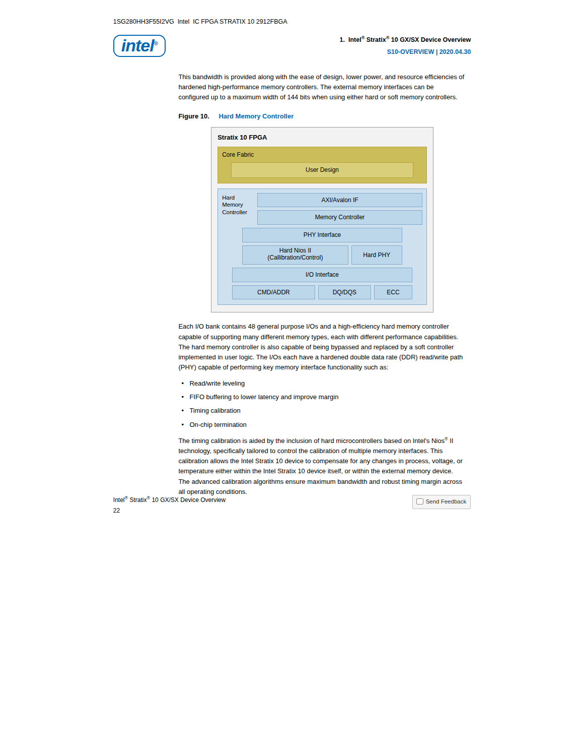1SG280HH3F55I2VG Intel IC FPGA STRATIX 10 2912FBGA
intel®
1. Intel® Stratix® 10 GX/SX Device Overview
S10-OVERVIEW | 2020.04.30
This bandwidth is provided along with the ease of design, lower power, and resource efficiencies of hardened high-performance memory controllers. The external memory interfaces can be configured up to a maximum width of 144 bits when using either hard or soft memory controllers.
Figure 10. Hard Memory Controller
Stratix 10 FPGA
Core Fabric
User Design
Hard
Memory
Controller
AXI/Avalon IF
Memory Controller
PHY Interface
Hard Nios II
(Callibration/Control)
Hard PHY
I/O Interface
CMD/ADDR
DQ/DQS
ECC
Each I/O bank contains 48 general purpose I/Os and a high-efficiency hard memory controller capable of supporting many different memory types, each with different performance capabilities. The hard memory controller is also capable of being bypassed and replaced by a soft controller implemented in user logic. The I/Os each have a hardened double data rate (DDR) read/write path (PHY) capable of performing key memory interface functionality such as:
Read/write leveling
FIFO buffering to lower latency and improve margin
Timing calibration
On-chip termination
The timing calibration is aided by the inclusion of hard microcontrollers based on Intel's Nios® II technology, specifically tailored to control the calibration of multiple memory interfaces. This calibration allows the Intel Stratix 10 device to compensate for any changes in process, voltage, or temperature either within the Intel Stratix 10 device itself, or within the external memory device. The advanced calibration algorithms ensure maximum bandwidth and robust timing margin across all operating conditions.
Intel® Stratix® 10 GX/SX Device Overview
22
Send Feedback